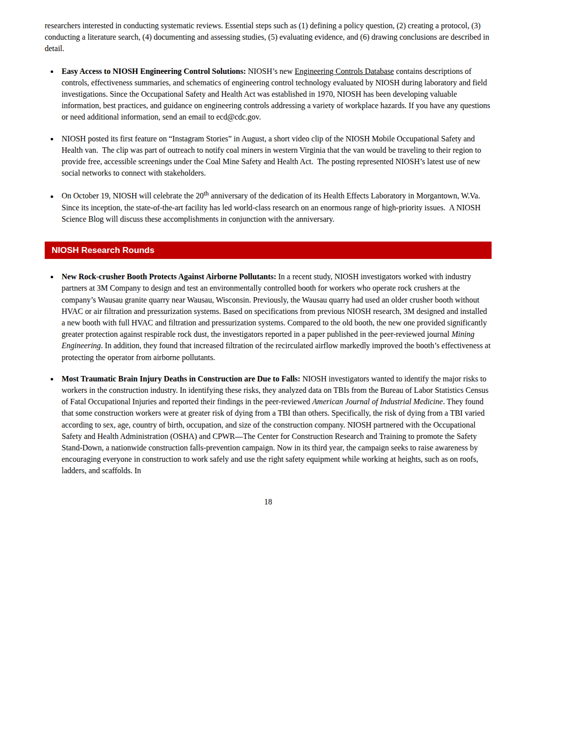researchers interested in conducting systematic reviews. Essential steps such as (1) defining a policy question, (2) creating a protocol, (3) conducting a literature search, (4) documenting and assessing studies, (5) evaluating evidence, and (6) drawing conclusions are described in detail.
Easy Access to NIOSH Engineering Control Solutions: NIOSH’s new Engineering Controls Database contains descriptions of controls, effectiveness summaries, and schematics of engineering control technology evaluated by NIOSH during laboratory and field investigations. Since the Occupational Safety and Health Act was established in 1970, NIOSH has been developing valuable information, best practices, and guidance on engineering controls addressing a variety of workplace hazards. If you have any questions or need additional information, send an email to ecd@cdc.gov.
NIOSH posted its first feature on “Instagram Stories” in August, a short video clip of the NIOSH Mobile Occupational Safety and Health van. The clip was part of outreach to notify coal miners in western Virginia that the van would be traveling to their region to provide free, accessible screenings under the Coal Mine Safety and Health Act. The posting represented NIOSH’s latest use of new social networks to connect with stakeholders.
On October 19, NIOSH will celebrate the 20th anniversary of the dedication of its Health Effects Laboratory in Morgantown, W.Va. Since its inception, the state-of-the-art facility has led world-class research on an enormous range of high-priority issues. A NIOSH Science Blog will discuss these accomplishments in conjunction with the anniversary.
NIOSH Research Rounds
New Rock-crusher Booth Protects Against Airborne Pollutants: In a recent study, NIOSH investigators worked with industry partners at 3M Company to design and test an environmentally controlled booth for workers who operate rock crushers at the company’s Wausau granite quarry near Wausau, Wisconsin. Previously, the Wausau quarry had used an older crusher booth without HVAC or air filtration and pressurization systems. Based on specifications from previous NIOSH research, 3M designed and installed a new booth with full HVAC and filtration and pressurization systems. Compared to the old booth, the new one provided significantly greater protection against respirable rock dust, the investigators reported in a paper published in the peer-reviewed journal Mining Engineering. In addition, they found that increased filtration of the recirculated airflow markedly improved the booth’s effectiveness at protecting the operator from airborne pollutants.
Most Traumatic Brain Injury Deaths in Construction are Due to Falls: NIOSH investigators wanted to identify the major risks to workers in the construction industry. In identifying these risks, they analyzed data on TBIs from the Bureau of Labor Statistics Census of Fatal Occupational Injuries and reported their findings in the peer-reviewed American Journal of Industrial Medicine. They found that some construction workers were at greater risk of dying from a TBI than others. Specifically, the risk of dying from a TBI varied according to sex, age, country of birth, occupation, and size of the construction company. NIOSH partnered with the Occupational Safety and Health Administration (OSHA) and CPWR—The Center for Construction Research and Training to promote the Safety Stand-Down, a nationwide construction falls-prevention campaign. Now in its third year, the campaign seeks to raise awareness by encouraging everyone in construction to work safely and use the right safety equipment while working at heights, such as on roofs, ladders, and scaffolds. In
18